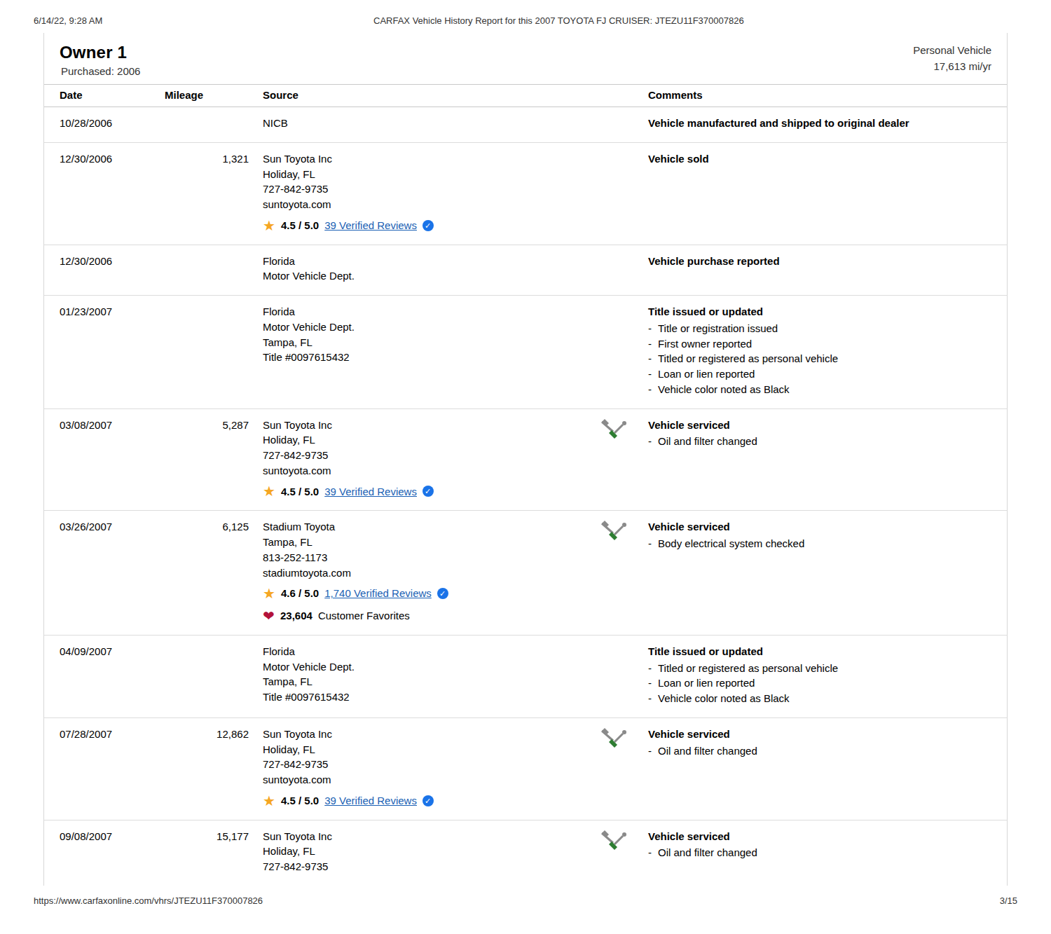6/14/22, 9:28 AM
CARFAX Vehicle History Report for this 2007 TOYOTA FJ CRUISER: JTEZU11F370007826
Owner 1
Purchased: 2006
Personal Vehicle
17,613 mi/yr
| Date | Mileage | Source | | Comments |
| --- | --- | --- | --- | --- |
| 10/28/2006 | | NICB | | Vehicle manufactured and shipped to original dealer |
| 12/30/2006 | 1,321 | Sun Toyota Inc Holiday, FL 727-842-9735 suntoyota.com ★ 4.5 / 5.0 39 Verified Reviews ✓ | | Vehicle sold |
| 12/30/2006 | | Florida Motor Vehicle Dept. | | Vehicle purchase reported |
| 01/23/2007 | | Florida Motor Vehicle Dept. Tampa, FL Title #0097615432 | | Title issued or updated Title or registration issued First owner reported Titled or registered as personal vehicle Loan or lien reported Vehicle color noted as Black |
| 03/08/2007 | 5,287 | Sun Toyota Inc Holiday, FL 727-842-9735 suntoyota.com ★ 4.5 / 5.0 39 Verified Reviews ✓ | | Vehicle serviced Oil and filter changed |
| 03/26/2007 | 6,125 | Stadium Toyota Tampa, FL 813-252-1173 stadiumtoyota.com ★ 4.6 / 5.0 1,740 Verified Reviews ✓ ❤ 23,604 Customer Favorites | | Vehicle serviced Body electrical system checked |
| 04/09/2007 | | Florida Motor Vehicle Dept. Tampa, FL Title #0097615432 | | Title issued or updated Titled or registered as personal vehicle Loan or lien reported Vehicle color noted as Black |
| 07/28/2007 | 12,862 | Sun Toyota Inc Holiday, FL 727-842-9735 suntoyota.com ★ 4.5 / 5.0 39 Verified Reviews ✓ | | Vehicle serviced Oil and filter changed |
| 09/08/2007 | 15,177 | Sun Toyota Inc Holiday, FL 727-842-9735 | | Vehicle serviced Oil and filter changed |
https://www.carfaxonline.com/vhrs/JTEZU11F370007826
3/15